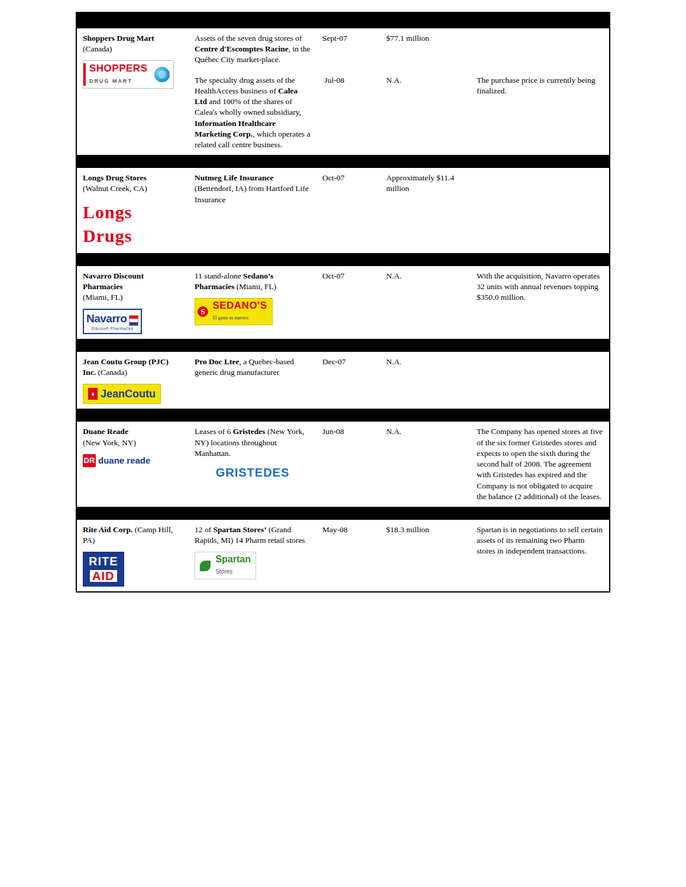| Shoppers Drug Mart (Canada) SHOPPERS DRUG MART | Assets of the seven drug stores of Centre d'Escomptes Racine , in the Québec City market-place. | Sept-07 | $77.1 million | |
| The specialty drug assets of the HealthAccess business of Calea Ltd and 100% of the shares of Calea's wholly owned subsidiary, Information Healthcare Marketing Corp. , which operates a related call centre business. | Jul-08 | N.A. | The purchase price is currently being finalized. |
| Longs Drug Stores (Walnut Creek, CA) Longs Drugs | Nutmeg Life Insurance (Bettendorf, IA) from Hartford Life Insurance | Oct-07 | Approximately $11.4 million | |
| Navarro Discount Pharmacies (Miami, FL) Navarro Discount Pharmacies | 11 stand-alone Sedano’s Pharmacies (Miami, FL) S SEDANO'S El gusto es nuestro | Oct-07 | N.A. | With the acquisition, Navarro operates 32 units with annual revenues topping $350.0 million. |
| Jean Coutu Group (PJC) Inc. (Canada) ♦ JeanCoutu | Pro Doc Ltee , a Quebec-based generic drug manufacturer | Dec-07 | N.A. | |
| Duane Reade (New York, NY) DR duane reade | Leases of 6 Gristedes (New York, NY) locations throughout Manhattan. GRISTEDES | Jun-08 | N.A. | The Company has opened stores at five of the six former Gristedes stores and expects to open the sixth during the second half of 2008. The agreement with Gristedes has expired and the Company is not obligated to acquire the balance (2 additional) of the leases. |
| Rite Aid Corp. (Camp Hill, PA) RITE AID | 12 of Spartan Stores’ (Grand Rapids, MI) 14 Pharm retail stores Spartan Stores | May-08 | $18.3 million | Spartan is in negotiations to sell certain assets of its remaining two Pharm stores in independent transactions. |